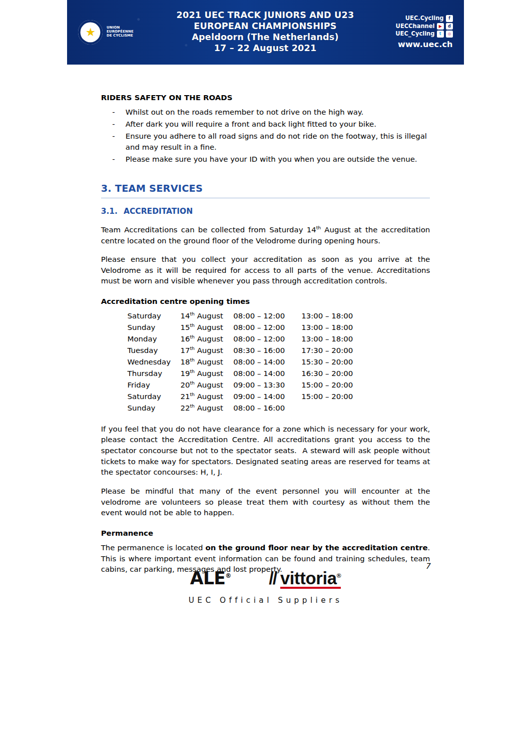Union
Européenne
de Cyclisme
2021 UEC TRACK JUNIORS AND U23
EUROPEAN CHAMPIONSHIPS
Apeldoorn (The Netherlands)
17 – 22 August 2021
UEC.Cycling f
UECChannel▶d
UEC_Cycling t◎
www.uec.ch
RIDERS SAFETY ON THE ROADS
Whilst out on the roads remember to not drive on the high way.
After dark you will require a front and back light fitted to your bike.
Ensure you adhere to all road signs and do not ride on the footway, this is illegal and may result in a fine.
Please make sure you have your ID with you when you are outside the venue.
3. TEAM SERVICES
3.1. ACCREDITATION
Team Accreditations can be collected from Saturday 14th August at the accreditation centre located on the ground floor of the Velodrome during opening hours.
Please ensure that you collect your accreditation as soon as you arrive at the Velodrome as it will be required for access to all parts of the venue. Accreditations must be worn and visible whenever you pass through accreditation controls.
Accreditation centre opening times
| Saturday | 14 th August | 08:00 – 12:00 | 13:00 – 18:00 |
| Sunday | 15 th August | 08:00 – 12:00 | 13:00 – 18:00 |
| Monday | 16 th August | 08:00 – 12:00 | 13:00 – 18:00 |
| Tuesday | 17 th August | 08:30 – 16:00 | 17:30 – 20:00 |
| Wednesday | 18 th August | 08:00 – 14:00 | 15:30 – 20:00 |
| Thursday | 19 th August | 08:00 – 14:00 | 16:30 – 20:00 |
| Friday | 20 th August | 09:00 – 13:30 | 15:00 – 20:00 |
| Saturday | 21 th August | 09:00 – 14:00 | 15:00 – 20:00 |
| Sunday | 22 th August | 08:00 – 16:00 | |
If you feel that you do not have clearance for a zone which is necessary for your work, please contact the Accreditation Centre. All accreditations grant you access to the spectator concourse but not to the spectator seats. A steward will ask people without tickets to make way for spectators. Designated seating areas are reserved for teams at the spectator concourses: H, I, J.
Please be mindful that many of the event personnel you will encounter at the velodrome are volunteers so please treat them with courtesy as without them the event would not be able to happen.
Permanence
The permanence is located on the ground floor near by the accreditation centre. This is where important event information can be found and training schedules, team cabins, car parking, messages and lost property.
7
ALE®
// vittoria®
UEC Official Suppliers